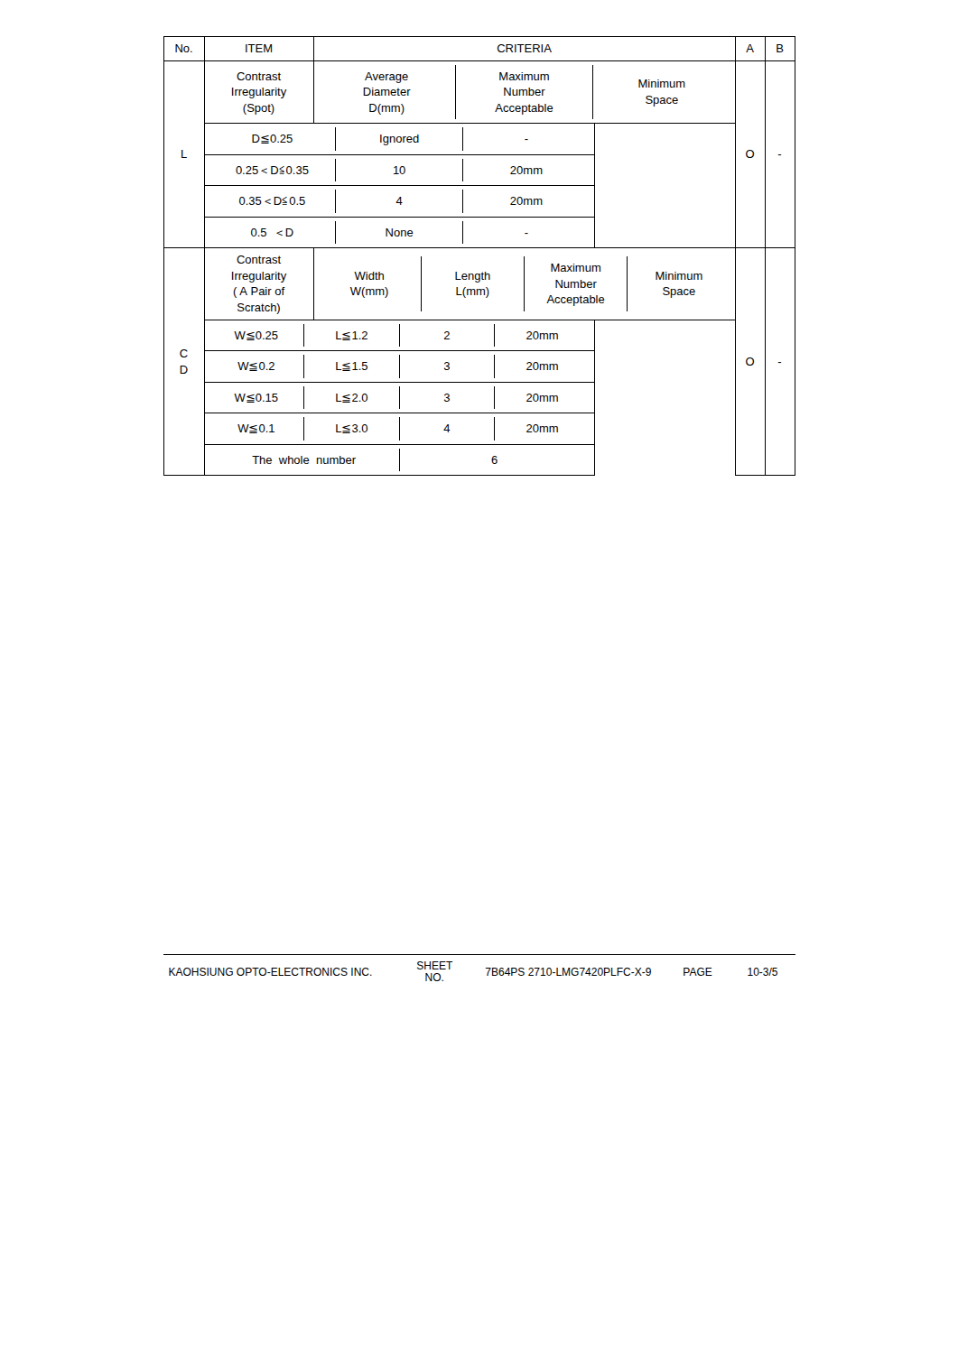| No. | ITEM | CRITERIA | A | B |
| --- | --- | --- | --- | --- |
| L | Contrast Irregularity (Spot) | / Average Diameter D(mm) / Maximum Number Acceptable / Minimum Space / | O | - |
| / D≦0.25 / Ignored / - / |
| / 0.25＜D≦0.35 / 10 / 20mm / |
| / 0.35＜D≦0.5 / 4 / 20mm / |
| / 0.5 ＜D / None / - / |
| C D | Contrast Irregularity ( A Pair of Scratch) | / Width W(mm) / Length L(mm) / Maximum Number Acceptable / Minimum Space / | O | - |
| / W≦0.25 / L≦1.2 / 2 / 20mm / |
| / W≦0.2 / L≦1.5 / 3 / 20mm / |
| / W≦0.15 / L≦2.0 / 3 / 20mm / |
| / W≦0.1 / L≦3.0 / 4 / 20mm / |
| / The whole number / 6 / |
| KAOHSIUNG OPTO-ELECTRONICS INC. | SHEET NO. | 7B64PS 2710-LMG7420PLFC-X-9 | PAGE | 10-3/5 |